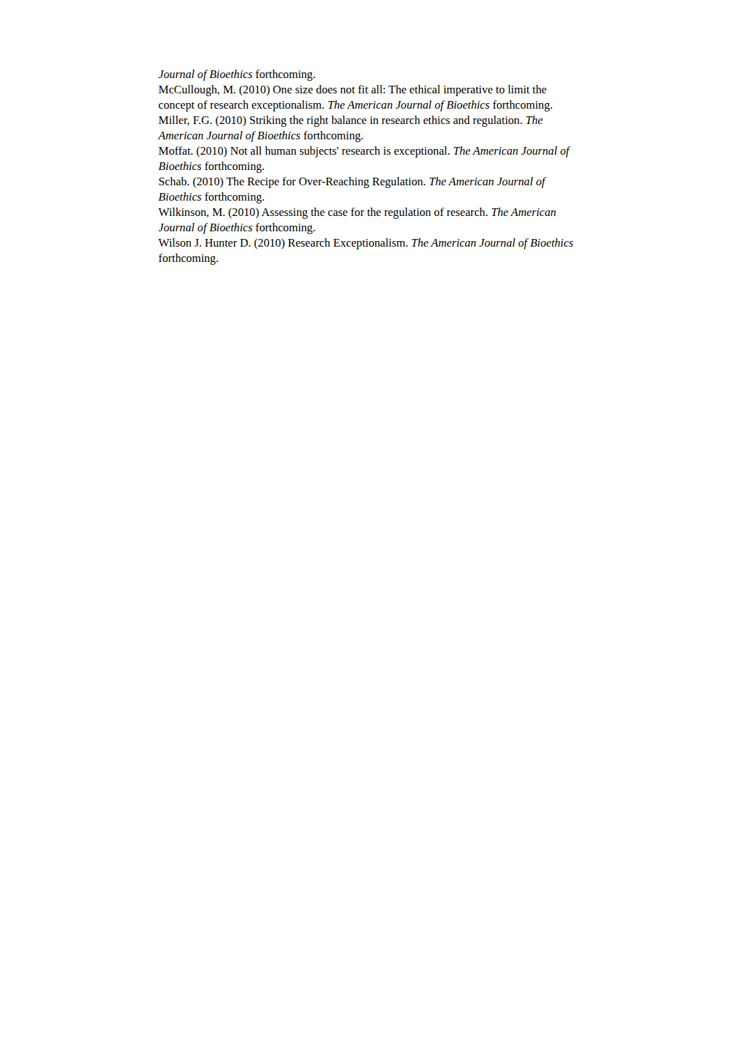Journal of Bioethics forthcoming.
McCullough, M. (2010) One size does not fit all: The ethical imperative to limit the concept of research exceptionalism. The American Journal of Bioethics forthcoming.
Miller, F.G. (2010) Striking the right balance in research ethics and regulation. The American Journal of Bioethics forthcoming.
Moffat. (2010) Not all human subjects' research is exceptional. The American Journal of Bioethics forthcoming.
Schab. (2010) The Recipe for Over-Reaching Regulation. The American Journal of Bioethics forthcoming.
Wilkinson, M. (2010) Assessing the case for the regulation of research. The American Journal of Bioethics forthcoming.
Wilson J. Hunter D. (2010) Research Exceptionalism. The American Journal of Bioethics forthcoming.